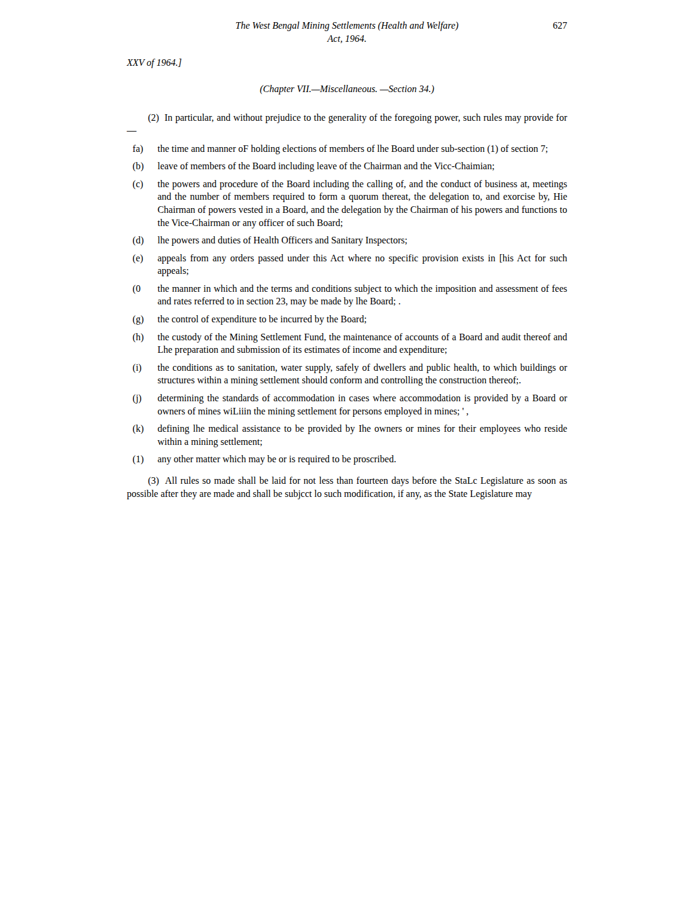The West Bengal Mining Settlements (Health and Welfare)
Act, 1964.
627
XXV of 1964.]
(Chapter VII.—Miscellaneous. —Section 34.)
(2) In particular, and without prejudice to the generality of the foregoing power, such rules may provide for—
fa) the time and manner oF holding elections of members of lhe Board under sub-section (1) of section 7;
(b) leave of members of the Board including leave of the Chairman and the Vicc-Chaimian;
(c) the powers and procedure of the Board including the calling of, and the conduct of business at, meetings and the number of members required to form a quorum thereat, the delegation to, and exorcise by, Hie Chairman of powers vested in a Board, and the delegation by the Chairman of his powers and functions to the Vice-Chairman or any officer of such Board;
(d) lhe powers and duties of Health Officers and Sanitary Inspectors;
(e) appeals from any orders passed under this Act where no specific provision exists in [his Act for such appeals;
(0the manner in which and the terms and conditions subject to which the imposition and assessment of fees and rates referred to in section 23, may be made by lhe Board; .
(g) the control of expenditure to be incurred by the Board;
(h) the custody of the Mining Settlement Fund, the maintenance of accounts of a Board and audit thereof and Lhe preparation and submission of its estimates of income and expenditure;
(i) the conditions as to sanitation, water supply, safely of dwellers and public health, to which buildings or structures within a mining settlement should conform and controlling the construction thereof;.
(j) determining the standards of accommodation in cases where accommodation is provided by a Board or owners of mines wiLiiin the mining settlement for persons employed in mines; ' ,
(k) defining lhe medical assistance to be provided by Ihe owners or mines for their employees who reside within a mining settlement;
(1) any other matter which may be or is required to be proscribed.
(3) All rules so made shall be laid for not less than fourteen days before the StaLc Legislature as soon as possible after they are made and shall be subjcct lo such modification, if any, as the State Legislature may